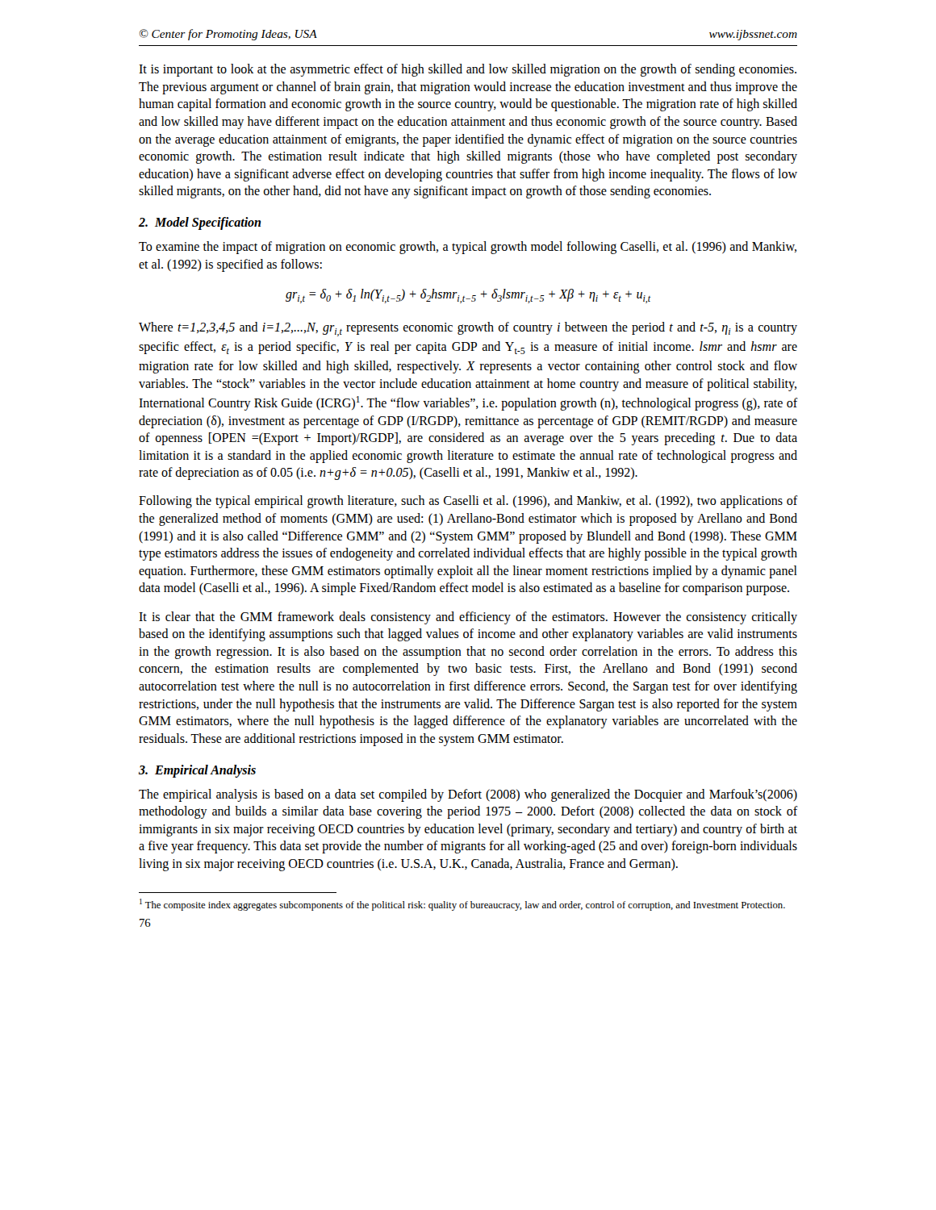© Center for Promoting Ideas, USA
www.ijbssnet.com
It is important to look at the asymmetric effect of high skilled and low skilled migration on the growth of sending economies. The previous argument or channel of brain grain, that migration would increase the education investment and thus improve the human capital formation and economic growth in the source country, would be questionable. The migration rate of high skilled and low skilled may have different impact on the education attainment and thus economic growth of the source country. Based on the average education attainment of emigrants, the paper identified the dynamic effect of migration on the source countries economic growth. The estimation result indicate that high skilled migrants (those who have completed post secondary education) have a significant adverse effect on developing countries that suffer from high income inequality. The flows of low skilled migrants, on the other hand, did not have any significant impact on growth of those sending economies.
2. Model Specification
To examine the impact of migration on economic growth, a typical growth model following Caselli, et al. (1996) and Mankiw, et al. (1992) is specified as follows:
gri,t = δ0 + δ1 ln(Yi,t−5) + δ2 hsmri,t−5 + δ3 lsmri,t−5 + Xβ + ηi + εt + ui,t
Where t=1,2,3,4,5 and i=1,2,...,N, gri,t represents economic growth of country i between the period t and t-5, ηi is a country specific effect, εt is a period specific, Y is real per capita GDP and Yt-5 is a measure of initial income. lsmr and hsmr are migration rate for low skilled and high skilled, respectively. X represents a vector containing other control stock and flow variables. The “stock” variables in the vector include education attainment at home country and measure of political stability, International Country Risk Guide (ICRG)1. The “flow variables”, i.e. population growth (n), technological progress (g), rate of depreciation (δ), investment as percentage of GDP (I/RGDP), remittance as percentage of GDP (REMIT/RGDP) and measure of openness [OPEN =(Export + Import)/RGDP], are considered as an average over the 5 years preceding t. Due to data limitation it is a standard in the applied economic growth literature to estimate the annual rate of technological progress and rate of depreciation as of 0.05 (i.e. n+g+δ = n+0.05), (Caselli et al., 1991, Mankiw et al., 1992).
Following the typical empirical growth literature, such as Caselli et al. (1996), and Mankiw, et al. (1992), two applications of the generalized method of moments (GMM) are used: (1) Arellano-Bond estimator which is proposed by Arellano and Bond (1991) and it is also called “Difference GMM” and (2) “System GMM” proposed by Blundell and Bond (1998). These GMM type estimators address the issues of endogeneity and correlated individual effects that are highly possible in the typical growth equation. Furthermore, these GMM estimators optimally exploit all the linear moment restrictions implied by a dynamic panel data model (Caselli et al., 1996). A simple Fixed/Random effect model is also estimated as a baseline for comparison purpose.
It is clear that the GMM framework deals consistency and efficiency of the estimators. However the consistency critically based on the identifying assumptions such that lagged values of income and other explanatory variables are valid instruments in the growth regression. It is also based on the assumption that no second order correlation in the errors. To address this concern, the estimation results are complemented by two basic tests. First, the Arellano and Bond (1991) second autocorrelation test where the null is no autocorrelation in first difference errors. Second, the Sargan test for over identifying restrictions, under the null hypothesis that the instruments are valid. The Difference Sargan test is also reported for the system GMM estimators, where the null hypothesis is the lagged difference of the explanatory variables are uncorrelated with the residuals. These are additional restrictions imposed in the system GMM estimator.
3. Empirical Analysis
The empirical analysis is based on a data set compiled by Defort (2008) who generalized the Docquier and Marfouk’s(2006) methodology and builds a similar data base covering the period 1975 – 2000. Defort (2008) collected the data on stock of immigrants in six major receiving OECD countries by education level (primary, secondary and tertiary) and country of birth at a five year frequency. This data set provide the number of migrants for all working-aged (25 and over) foreign-born individuals living in six major receiving OECD countries (i.e. U.S.A, U.K., Canada, Australia, France and German).
1 The composite index aggregates subcomponents of the political risk: quality of bureaucracy, law and order, control of corruption, and Investment Protection.
76